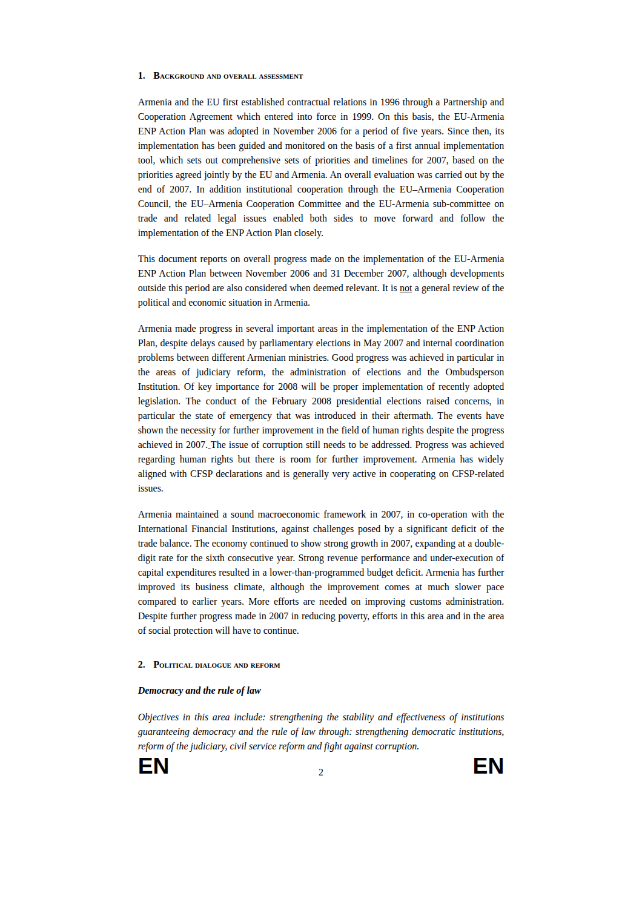1. Background and overall assessment
Armenia and the EU first established contractual relations in 1996 through a Partnership and Cooperation Agreement which entered into force in 1999. On this basis, the EU-Armenia ENP Action Plan was adopted in November 2006 for a period of five years. Since then, its implementation has been guided and monitored on the basis of a first annual implementation tool, which sets out comprehensive sets of priorities and timelines for 2007, based on the priorities agreed jointly by the EU and Armenia. An overall evaluation was carried out by the end of 2007. In addition institutional cooperation through the EU–Armenia Cooperation Council, the EU–Armenia Cooperation Committee and the EU-Armenia sub-committee on trade and related legal issues enabled both sides to move forward and follow the implementation of the ENP Action Plan closely.
This document reports on overall progress made on the implementation of the EU-Armenia ENP Action Plan between November 2006 and 31 December 2007, although developments outside this period are also considered when deemed relevant. It is not a general review of the political and economic situation in Armenia.
Armenia made progress in several important areas in the implementation of the ENP Action Plan, despite delays caused by parliamentary elections in May 2007 and internal coordination problems between different Armenian ministries. Good progress was achieved in particular in the areas of judiciary reform, the administration of elections and the Ombudsperson Institution. Of key importance for 2008 will be proper implementation of recently adopted legislation. The conduct of the February 2008 presidential elections raised concerns, in particular the state of emergency that was introduced in their aftermath. The events have shown the necessity for further improvement in the field of human rights despite the progress achieved in 2007. The issue of corruption still needs to be addressed. Progress was achieved regarding human rights but there is room for further improvement. Armenia has widely aligned with CFSP declarations and is generally very active in cooperating on CFSP-related issues.
Armenia maintained a sound macroeconomic framework in 2007, in co-operation with the International Financial Institutions, against challenges posed by a significant deficit of the trade balance. The economy continued to show strong growth in 2007, expanding at a double-digit rate for the sixth consecutive year. Strong revenue performance and under-execution of capital expenditures resulted in a lower-than-programmed budget deficit. Armenia has further improved its business climate, although the improvement comes at much slower pace compared to earlier years. More efforts are needed on improving customs administration. Despite further progress made in 2007 in reducing poverty, efforts in this area and in the area of social protection will have to continue.
2. Political dialogue and reform
Democracy and the rule of law
Objectives in this area include: strengthening the stability and effectiveness of institutions guaranteeing democracy and the rule of law through: strengthening democratic institutions, reform of the judiciary, civil service reform and fight against corruption.
EN 2 EN